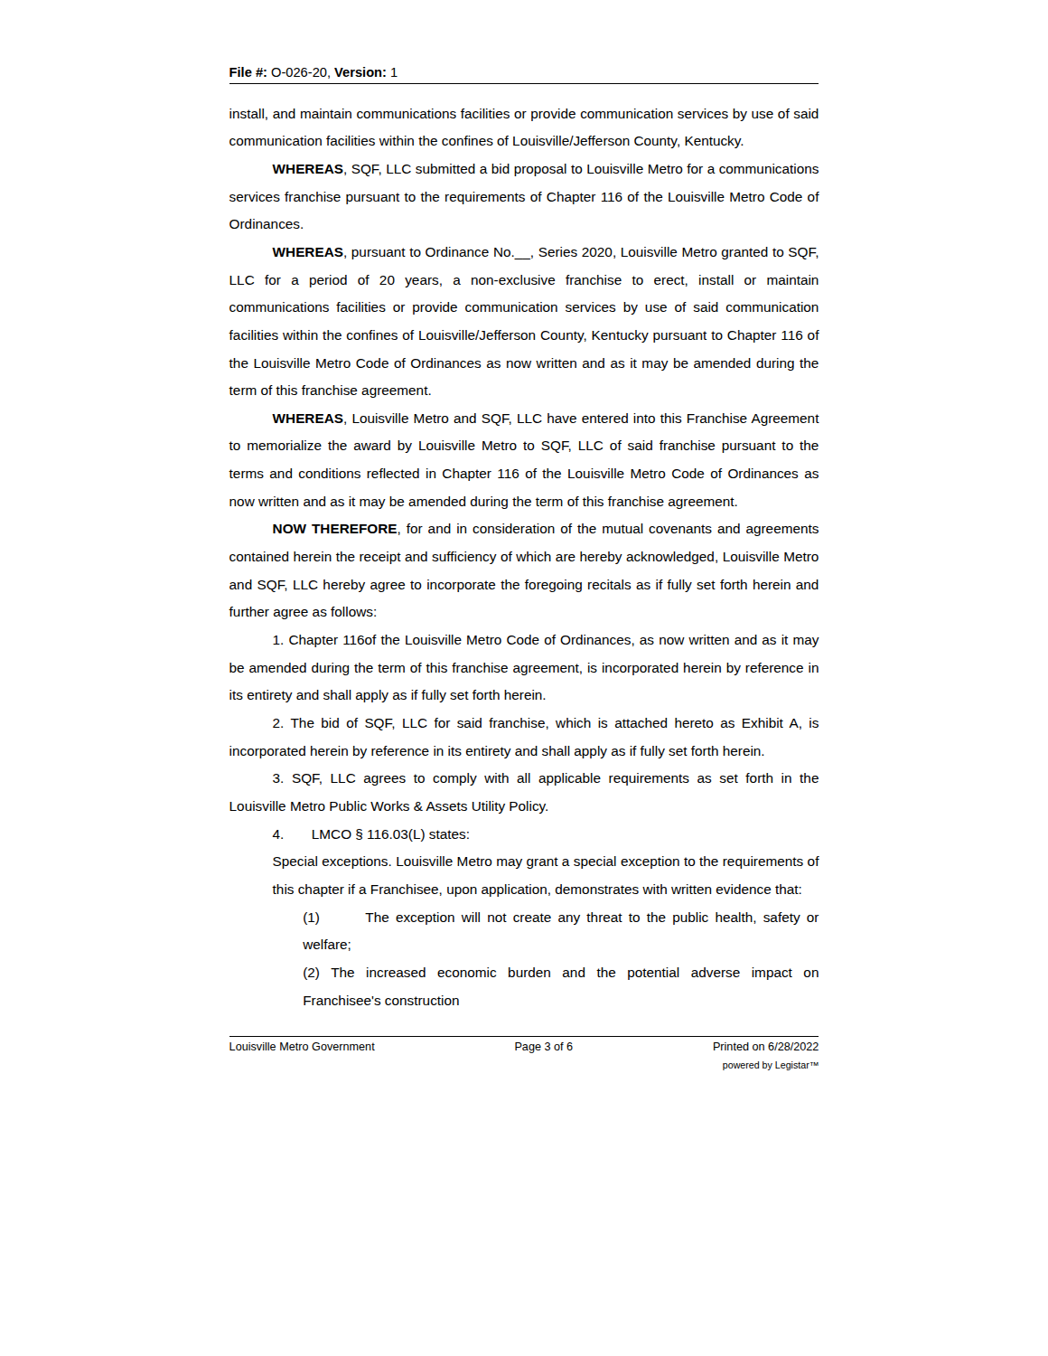File #: O-026-20, Version: 1
install, and maintain communications facilities or provide communication services by use of said communication facilities within the confines of Louisville/Jefferson County, Kentucky.
WHEREAS, SQF, LLC submitted a bid proposal to Louisville Metro for a communications services franchise pursuant to the requirements of Chapter 116 of the Louisville Metro Code of Ordinances.
WHEREAS, pursuant to Ordinance No.__, Series 2020, Louisville Metro granted to SQF, LLC for a period of 20 years, a non-exclusive franchise to erect, install or maintain communications facilities or provide communication services by use of said communication facilities within the confines of Louisville/Jefferson County, Kentucky pursuant to Chapter 116 of the Louisville Metro Code of Ordinances as now written and as it may be amended during the term of this franchise agreement.
WHEREAS, Louisville Metro and SQF, LLC have entered into this Franchise Agreement to memorialize the award by Louisville Metro to SQF, LLC of said franchise pursuant to the terms and conditions reflected in Chapter 116 of the Louisville Metro Code of Ordinances as now written and as it may be amended during the term of this franchise agreement.
NOW THEREFORE, for and in consideration of the mutual covenants and agreements contained herein the receipt and sufficiency of which are hereby acknowledged, Louisville Metro and SQF, LLC hereby agree to incorporate the foregoing recitals as if fully set forth herein and further agree as follows:
1. Chapter 116of the Louisville Metro Code of Ordinances, as now written and as it may be amended during the term of this franchise agreement, is incorporated herein by reference in its entirety and shall apply as if fully set forth herein.
2. The bid of SQF, LLC for said franchise, which is attached hereto as Exhibit A, is incorporated herein by reference in its entirety and shall apply as if fully set forth herein.
3. SQF, LLC agrees to comply with all applicable requirements as set forth in the Louisville Metro Public Works & Assets Utility Policy.
4. LMCO § 116.03(L) states:
Special exceptions. Louisville Metro may grant a special exception to the requirements of this chapter if a Franchisee, upon application, demonstrates with written evidence that:
(1) The exception will not create any threat to the public health, safety or welfare;
(2) The increased economic burden and the potential adverse impact on Franchisee's construction
Louisville Metro Government
Page 3 of 6
Printed on 6/28/2022
powered by Legistar™